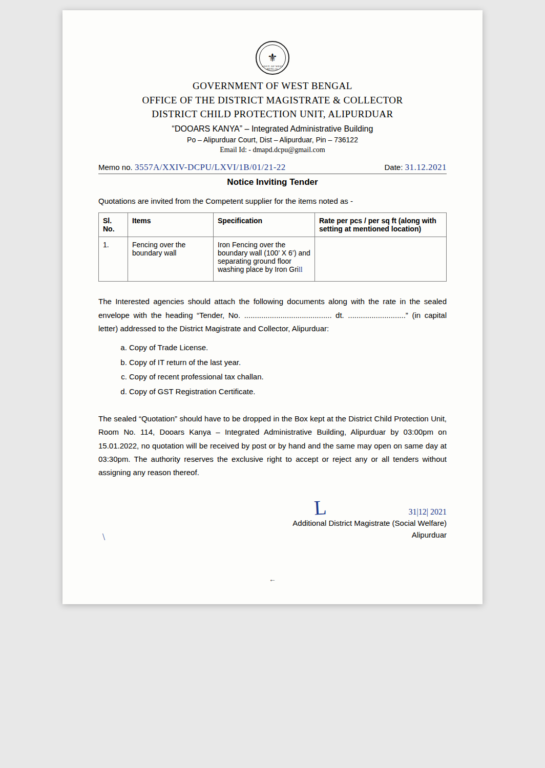⚜ GOVT. OF WEST BENGAL
GOVERNMENT OF WEST BENGAL
OFFICE OF THE DISTRICT MAGISTRATE & COLLECTOR
DISTRICT CHILD PROTECTION UNIT, ALIPURDUAR
“DOOARS KANYA” – Integrated Administrative Building
Po – Alipurduar Court, Dist – Alipurduar, Pin – 736122
Email Id: - dmapd.dcpu@gmail.com
Memo no. 3557A/XXIV-DCPU/LXVI/1B/01/21-22
Date: 31.12.2021
Notice Inviting Tender
Quotations are invited from the Competent supplier for the items noted as -
| Sl. No. | Items | Specification | Rate per pcs / per sq ft (along with setting at mentioned location) |
| --- | --- | --- | --- |
| 1. | Fencing over the boundary wall | Iron Fencing over the boundary wall (100’ X 6’) and separating ground floor washing place by Iron Gri ll | |
The Interested agencies should attach the following documents along with the rate in the sealed envelope with the heading “Tender, No. ......................................... dt. ...........................” (in capital letter) addressed to the District Magistrate and Collector, Alipurduar:
Copy of Trade License.
Copy of IT return of the last year.
Copy of recent professional tax challan.
Copy of GST Registration Certificate.
The sealed “Quotation” should have to be dropped in the Box kept at the District Child Protection Unit, Room No. 114, Dooars Kanya – Integrated Administrative Building, Alipurduar by 03:00pm on 15.01.2022, no quotation will be received by post or by hand and the same may open on same day at 03:30pm. The authority reserves the exclusive right to accept or reject any or all tenders without assigning any reason thereof.
L
31|12| 2021
Additional District Magistrate (Social Welfare)
Alipurduar
\
←